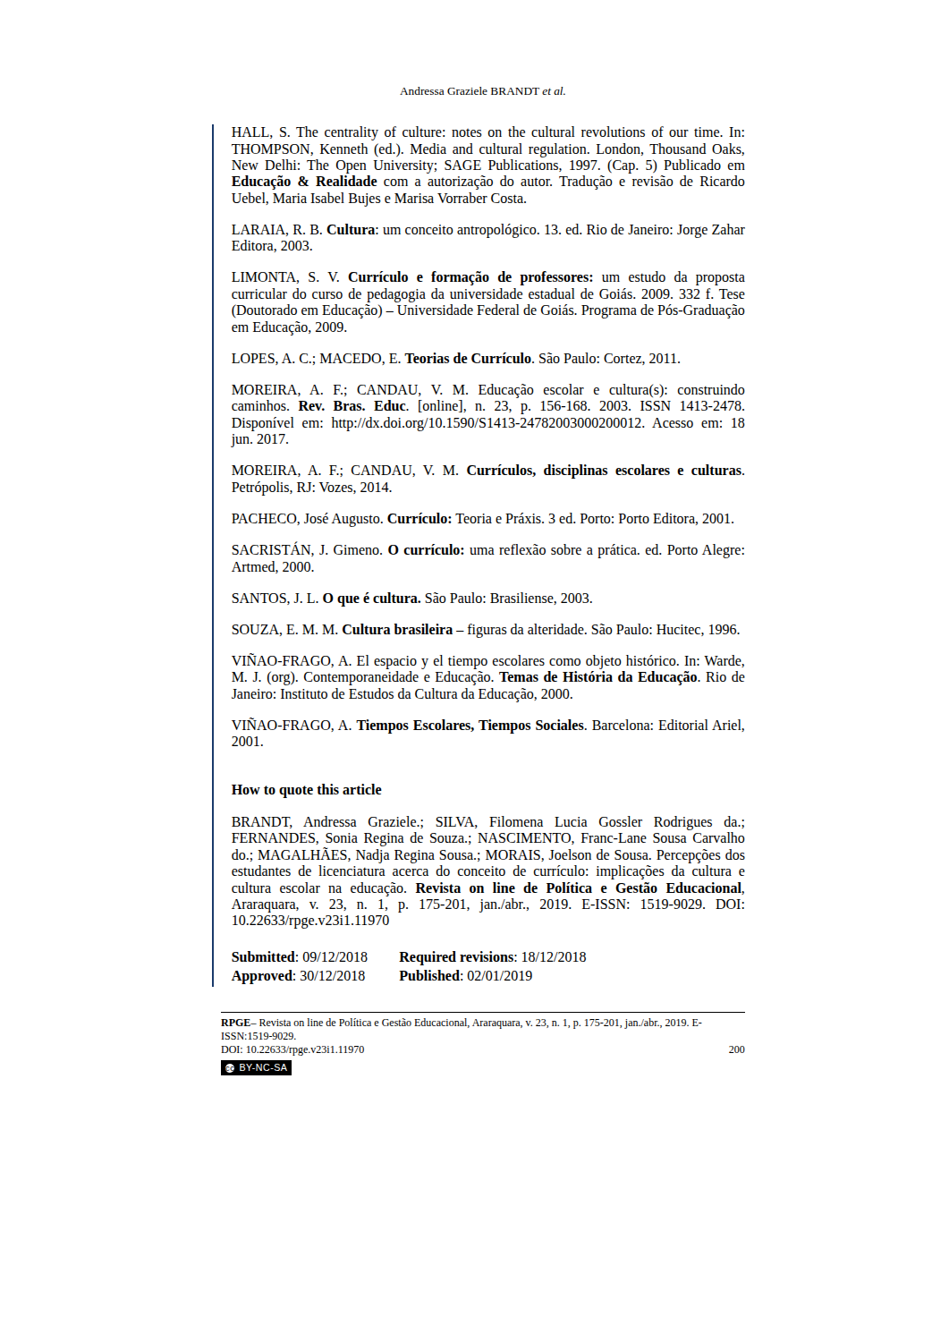Andressa Graziele BRANDT et al.
HALL, S. The centrality of culture: notes on the cultural revolutions of our time. In: THOMPSON, Kenneth (ed.). Media and cultural regulation. London, Thousand Oaks, New Delhi: The Open University; SAGE Publications, 1997. (Cap. 5) Publicado em Educação & Realidade com a autorização do autor. Tradução e revisão de Ricardo Uebel, Maria Isabel Bujes e Marisa Vorraber Costa.
LARAIA, R. B. Cultura: um conceito antropológico. 13. ed. Rio de Janeiro: Jorge Zahar Editora, 2003.
LIMONTA, S. V. Currículo e formação de professores: um estudo da proposta curricular do curso de pedagogia da universidade estadual de Goiás. 2009. 332 f. Tese (Doutorado em Educação) – Universidade Federal de Goiás. Programa de Pós-Graduação em Educação, 2009.
LOPES, A. C.; MACEDO, E. Teorias de Currículo. São Paulo: Cortez, 2011.
MOREIRA, A. F.; CANDAU, V. M. Educação escolar e cultura(s): construindo caminhos. Rev. Bras. Educ. [online], n. 23, p. 156-168. 2003. ISSN 1413-2478. Disponível em: http://dx.doi.org/10.1590/S1413-24782003000200012. Acesso em: 18 jun. 2017.
MOREIRA, A. F.; CANDAU, V. M. Currículos, disciplinas escolares e culturas. Petrópolis, RJ: Vozes, 2014.
PACHECO, José Augusto. Currículo: Teoria e Práxis. 3 ed. Porto: Porto Editora, 2001.
SACRISTÁN, J. Gimeno. O currículo: uma reflexão sobre a prática. ed. Porto Alegre: Artmed, 2000.
SANTOS, J. L. O que é cultura. São Paulo: Brasiliense, 2003.
SOUZA, E. M. M. Cultura brasileira – figuras da alteridade. São Paulo: Hucitec, 1996.
VIÑAO-FRAGO, A. El espacio y el tiempo escolares como objeto histórico. In: Warde, M. J. (org). Contemporaneidade e Educação. Temas de História da Educação. Rio de Janeiro: Instituto de Estudos da Cultura da Educação, 2000.
VIÑAO-FRAGO, A. Tiempos Escolares, Tiempos Sociales. Barcelona: Editorial Ariel, 2001.
How to quote this article
BRANDT, Andressa Graziele.; SILVA, Filomena Lucia Gossler Rodrigues da.; FERNANDES, Sonia Regina de Souza.; NASCIMENTO, Franc-Lane Sousa Carvalho do.; MAGALHÃES, Nadja Regina Sousa.; MORAIS, Joelson de Sousa. Percepções dos estudantes de licenciatura acerca do conceito de currículo: implicações da cultura e cultura escolar na educação. Revista on line de Política e Gestão Educacional, Araraquara, v. 23, n. 1, p. 175-201, jan./abr., 2019. E-ISSN: 1519-9029. DOI: 10.22633/rpge.v23i1.11970
| Submitted : 09/12/2018 | Required revisions : 18/12/2018 |
| Approved : 30/12/2018 | Published : 02/01/2019 |
RPGE– Revista on line de Política e Gestão Educacional, Araraquara, v. 23, n. 1, p. 175-201, jan./abr., 2019. E-ISSN:1519-9029.
DOI: 10.22633/rpge.v23i1.11970200
cc BY-NC-SA